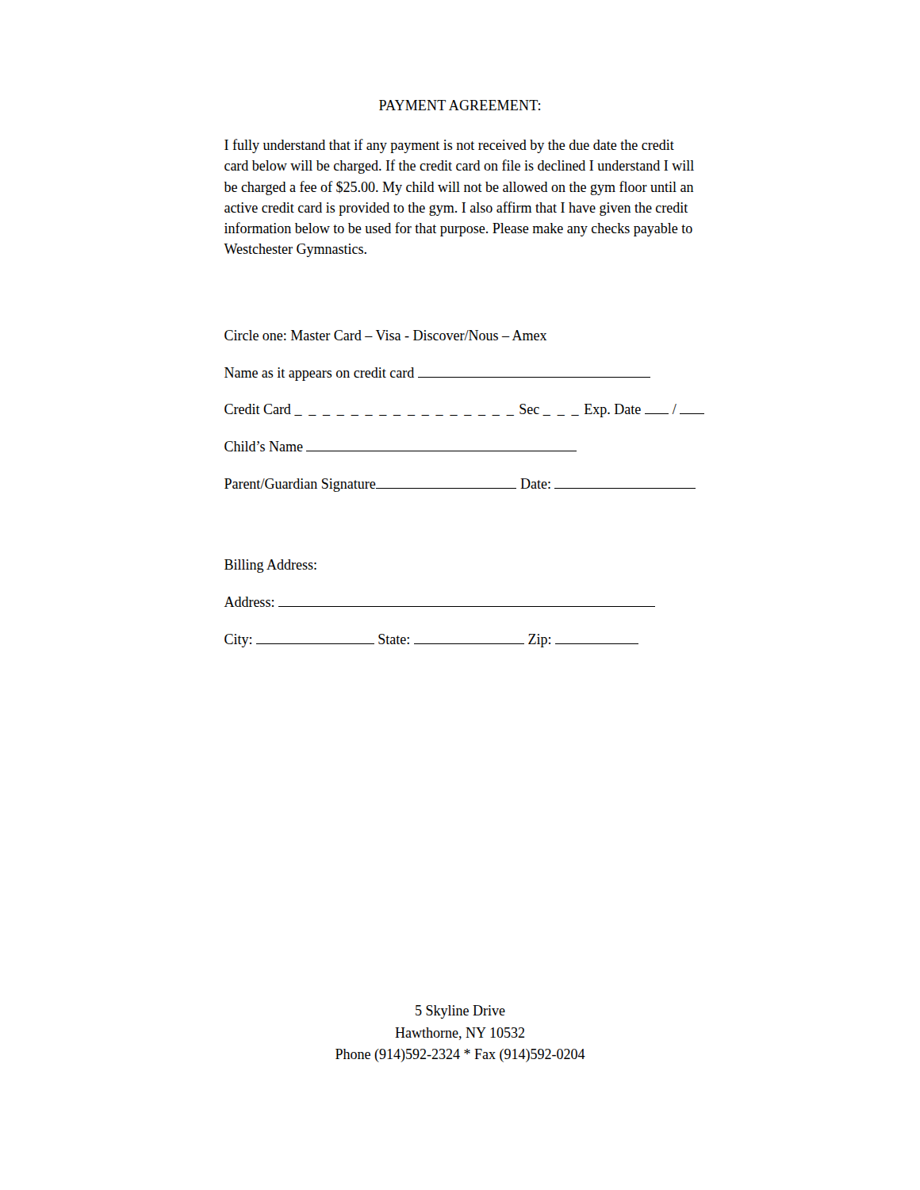PAYMENT AGREEMENT:
I fully understand that if any payment is not received by the due date the credit card below will be charged. If the credit card on file is declined I understand I will be charged a fee of $25.00. My child will not be allowed on the gym floor until an active credit card is provided to the gym. I also affirm that I have given the credit information below to be used for that purpose. Please make any checks payable to Westchester Gymnastics.
Circle one: Master Card – Visa - Discover/Nous – Amex
Name as it appears on credit card
Credit Card _ _ _ _ _ _ _ _ _ _ _ _ _ _ _ _ Sec _ _ _ Exp. Date /
Child’s Name
Parent/Guardian Signature Date:
Billing Address:
Address:
City: State: Zip:
5 Skyline Drive
Hawthorne, NY 10532
Phone (914)592-2324 * Fax (914)592-0204